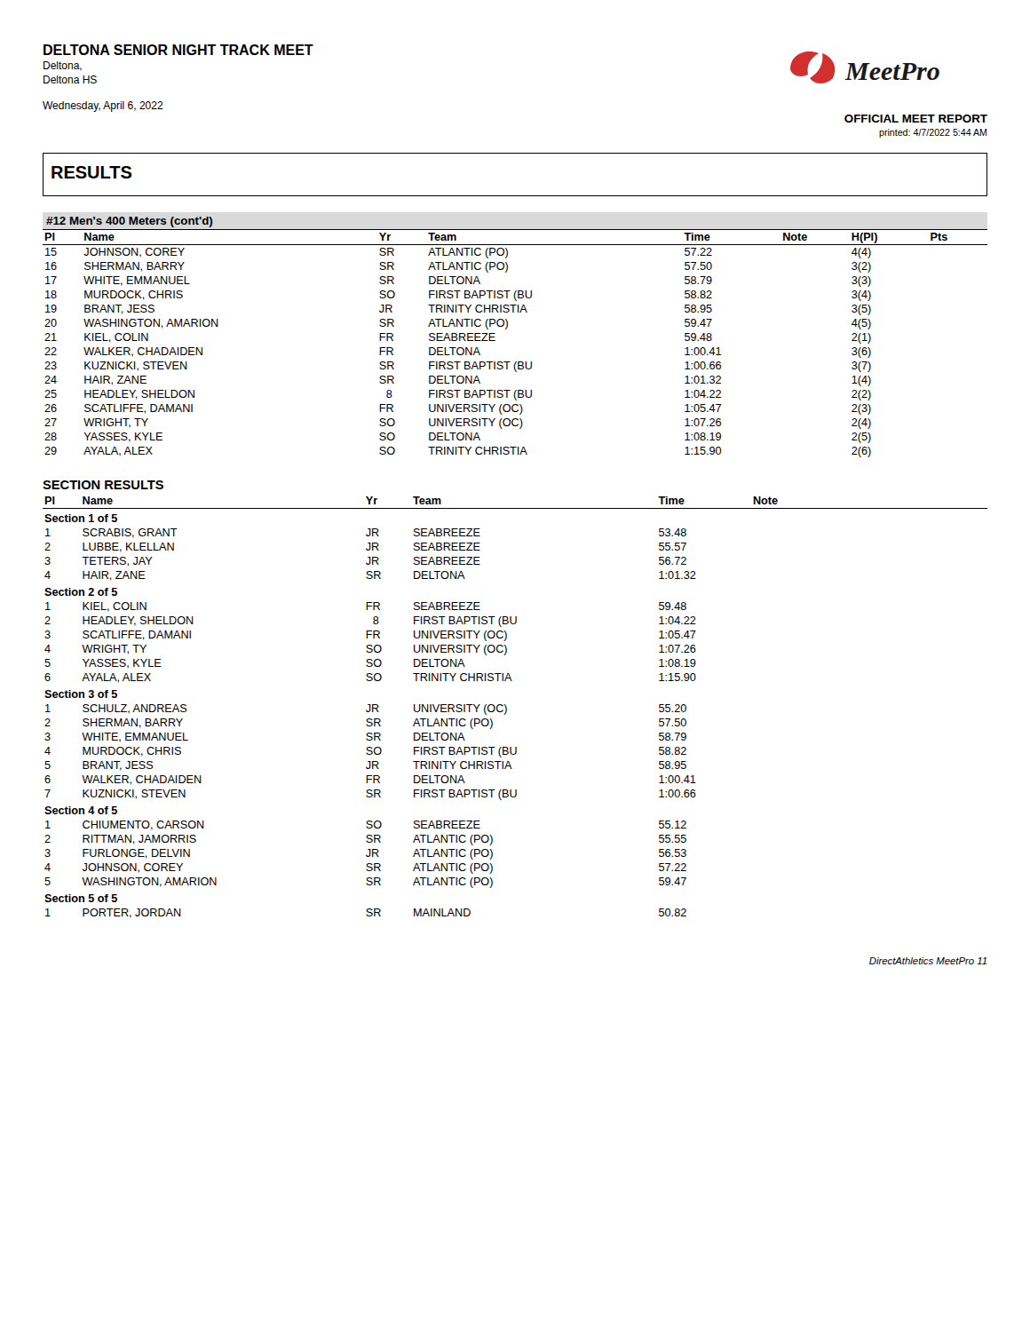DELTONA SENIOR NIGHT TRACK MEET
Deltona,
Deltona HS
Wednesday, April 6, 2022
MeetPro
OFFICIAL MEET REPORT
printed: 4/7/2022 5:44 AM
RESULTS
#12 Men's 400 Meters (cont'd)
| Pl | Name | Yr | Team | Time | Note | H(Pl) | Pts |
| --- | --- | --- | --- | --- | --- | --- | --- |
| 15 | JOHNSON, COREY | SR | ATLANTIC (PO) | 57.22 | | 4(4) | |
| 16 | SHERMAN, BARRY | SR | ATLANTIC (PO) | 57.50 | | 3(2) | |
| 17 | WHITE, EMMANUEL | SR | DELTONA | 58.79 | | 3(3) | |
| 18 | MURDOCK, CHRIS | SO | FIRST BAPTIST (BU | 58.82 | | 3(4) | |
| 19 | BRANT, JESS | JR | TRINITY CHRISTIA | 58.95 | | 3(5) | |
| 20 | WASHINGTON, AMARION | SR | ATLANTIC (PO) | 59.47 | | 4(5) | |
| 21 | KIEL, COLIN | FR | SEABREEZE | 59.48 | | 2(1) | |
| 22 | WALKER, CHADAIDEN | FR | DELTONA | 1:00.41 | | 3(6) | |
| 23 | KUZNICKI, STEVEN | SR | FIRST BAPTIST (BU | 1:00.66 | | 3(7) | |
| 24 | HAIR, ZANE | SR | DELTONA | 1:01.32 | | 1(4) | |
| 25 | HEADLEY, SHELDON | 8 | FIRST BAPTIST (BU | 1:04.22 | | 2(2) | |
| 26 | SCATLIFFE, DAMANI | FR | UNIVERSITY (OC) | 1:05.47 | | 2(3) | |
| 27 | WRIGHT, TY | SO | UNIVERSITY (OC) | 1:07.26 | | 2(4) | |
| 28 | YASSES, KYLE | SO | DELTONA | 1:08.19 | | 2(5) | |
| 29 | AYALA, ALEX | SO | TRINITY CHRISTIA | 1:15.90 | | 2(6) | |
SECTION RESULTS
| Pl | Name | Yr | Team | Time | Note | | |
| --- | --- | --- | --- | --- | --- | --- | --- |
| Section 1 of 5 |
| 1 | SCRABIS, GRANT | JR | SEABREEZE | 53.48 | | | |
| 2 | LUBBE, KLELLAN | JR | SEABREEZE | 55.57 | | | |
| 3 | TETERS, JAY | JR | SEABREEZE | 56.72 | | | |
| 4 | HAIR, ZANE | SR | DELTONA | 1:01.32 | | | |
| Section 2 of 5 |
| 1 | KIEL, COLIN | FR | SEABREEZE | 59.48 | | | |
| 2 | HEADLEY, SHELDON | 8 | FIRST BAPTIST (BU | 1:04.22 | | | |
| 3 | SCATLIFFE, DAMANI | FR | UNIVERSITY (OC) | 1:05.47 | | | |
| 4 | WRIGHT, TY | SO | UNIVERSITY (OC) | 1:07.26 | | | |
| 5 | YASSES, KYLE | SO | DELTONA | 1:08.19 | | | |
| 6 | AYALA, ALEX | SO | TRINITY CHRISTIA | 1:15.90 | | | |
| Section 3 of 5 |
| 1 | SCHULZ, ANDREAS | JR | UNIVERSITY (OC) | 55.20 | | | |
| 2 | SHERMAN, BARRY | SR | ATLANTIC (PO) | 57.50 | | | |
| 3 | WHITE, EMMANUEL | SR | DELTONA | 58.79 | | | |
| 4 | MURDOCK, CHRIS | SO | FIRST BAPTIST (BU | 58.82 | | | |
| 5 | BRANT, JESS | JR | TRINITY CHRISTIA | 58.95 | | | |
| 6 | WALKER, CHADAIDEN | FR | DELTONA | 1:00.41 | | | |
| 7 | KUZNICKI, STEVEN | SR | FIRST BAPTIST (BU | 1:00.66 | | | |
| Section 4 of 5 |
| 1 | CHIUMENTO, CARSON | SO | SEABREEZE | 55.12 | | | |
| 2 | RITTMAN, JAMORRIS | SR | ATLANTIC (PO) | 55.55 | | | |
| 3 | FURLONGE, DELVIN | JR | ATLANTIC (PO) | 56.53 | | | |
| 4 | JOHNSON, COREY | SR | ATLANTIC (PO) | 57.22 | | | |
| 5 | WASHINGTON, AMARION | SR | ATLANTIC (PO) | 59.47 | | | |
| Section 5 of 5 |
| 1 | PORTER, JORDAN | SR | MAINLAND | 50.82 | | | |
DirectAthletics MeetPro 11